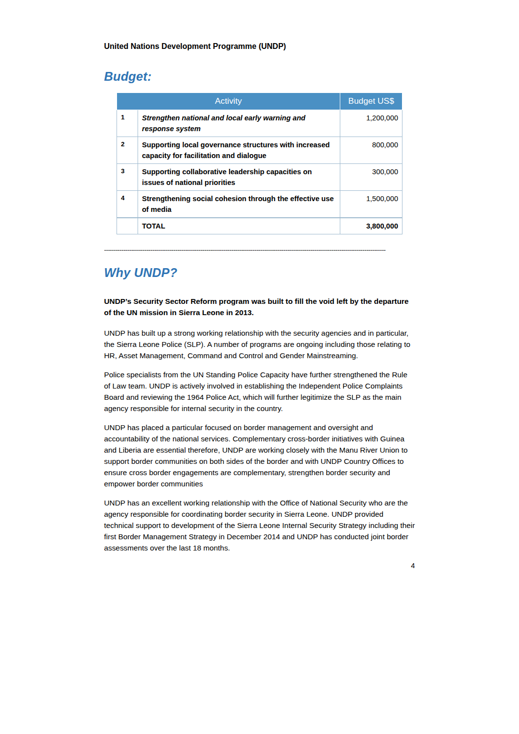United Nations Development Programme (UNDP)
Budget:
| Activity | Budget US$ |
| --- | --- |
| 1 | Strengthen national and local early warning and response system | 1,200,000 |
| 2 | Supporting local governance structures with increased capacity for facilitation and dialogue | 800,000 |
| 3 | Supporting collaborative leadership capacities on issues of national priorities | 300,000 |
| 4 | Strengthening social cohesion through the effective use of media | 1,500,000 |
| | TOTAL | 3,800,000 |
--------------------------------------------------------------------------------------------------------------------------------------------------
Why UNDP?
UNDP’s Security Sector Reform program was built to fill the void left by the departure of the UN mission in Sierra Leone in 2013.
UNDP has built up a strong working relationship with the security agencies and in particular, the Sierra Leone Police (SLP). A number of programs are ongoing including those relating to HR, Asset Management, Command and Control and Gender Mainstreaming.
Police specialists from the UN Standing Police Capacity have further strengthened the Rule of Law team. UNDP is actively involved in establishing the Independent Police Complaints Board and reviewing the 1964 Police Act, which will further legitimize the SLP as the main agency responsible for internal security in the country.
UNDP has placed a particular focused on border management and oversight and accountability of the national services. Complementary cross-border initiatives with Guinea and Liberia are essential therefore, UNDP are working closely with the Manu River Union to support border communities on both sides of the border and with UNDP Country Offices to ensure cross border engagements are complementary, strengthen border security and empower border communities
UNDP has an excellent working relationship with the Office of National Security who are the agency responsible for coordinating border security in Sierra Leone. UNDP provided technical support to development of the Sierra Leone Internal Security Strategy including their first Border Management Strategy in December 2014 and UNDP has conducted joint border assessments over the last 18 months.
4